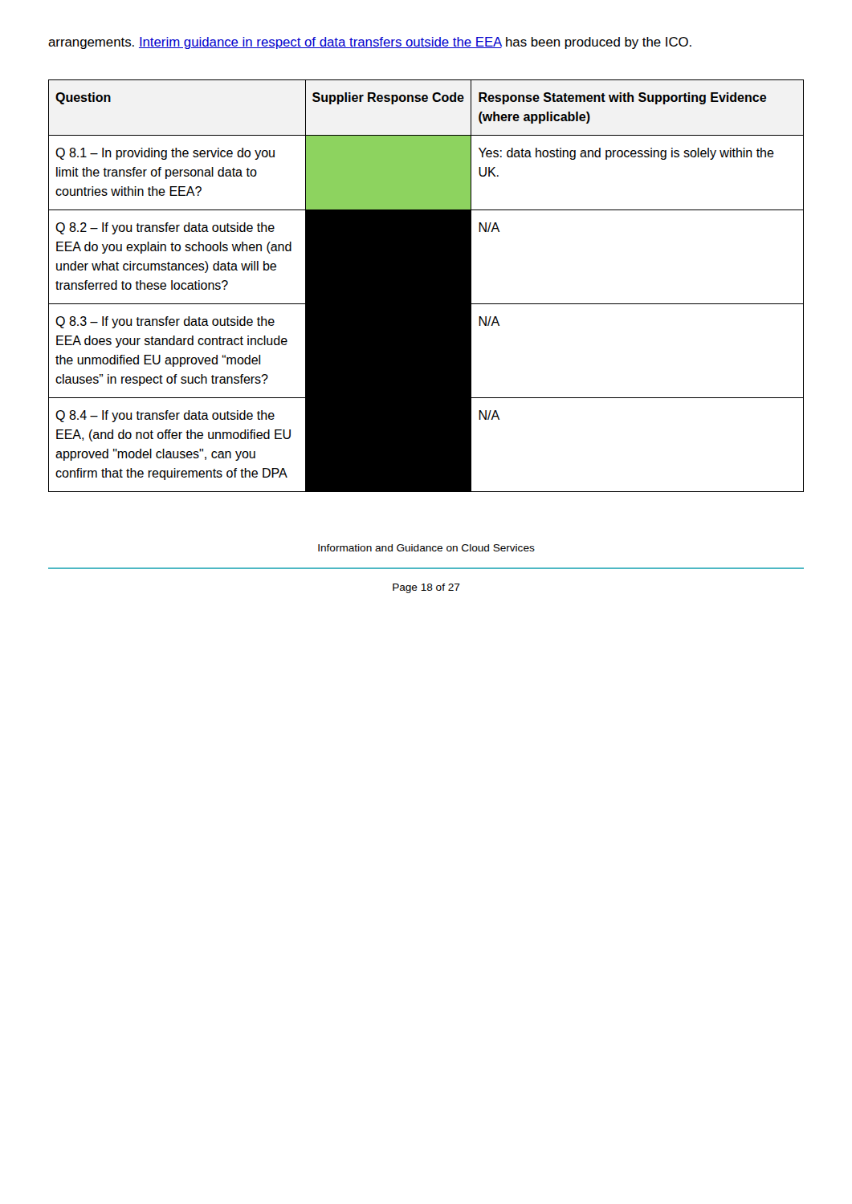arrangements. Interim guidance in respect of data transfers outside the EEA has been produced by the ICO.
| Question | Supplier Response Code | Response Statement with Supporting Evidence (where applicable) |
| --- | --- | --- |
| Q 8.1 – In providing the service do you limit the transfer of personal data to countries within the EEA? | | Yes: data hosting and processing is solely within the UK. |
| Q 8.2 – If you transfer data outside the EEA do you explain to schools when (and under what circumstances) data will be transferred to these locations? | | N/A |
| Q 8.3 – If you transfer data outside the EEA does your standard contract include the unmodified EU approved “model clauses” in respect of such transfers? | | N/A |
| Q 8.4 – If you transfer data outside the EEA, (and do not offer the unmodified EU approved "model clauses", can you confirm that the requirements of the DPA | | N/A |
Information and Guidance on Cloud Services
Page 18 of 27